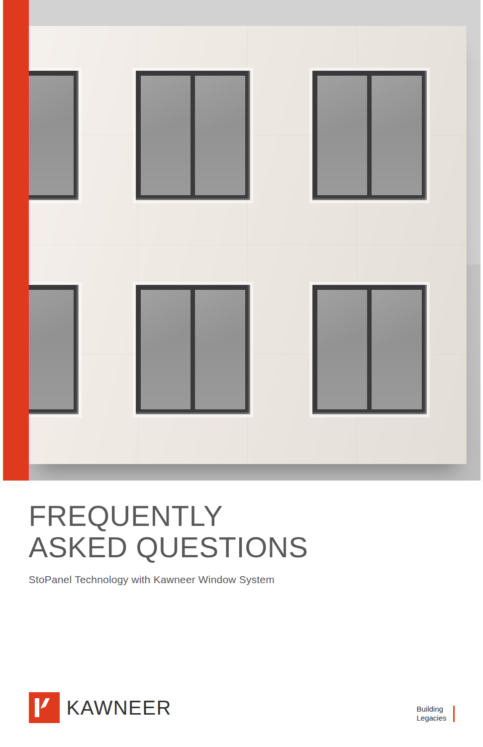Frequently Asked Questions
StoPanel Technology with Kawneer Window System
KAWNEER
Building
Legacies